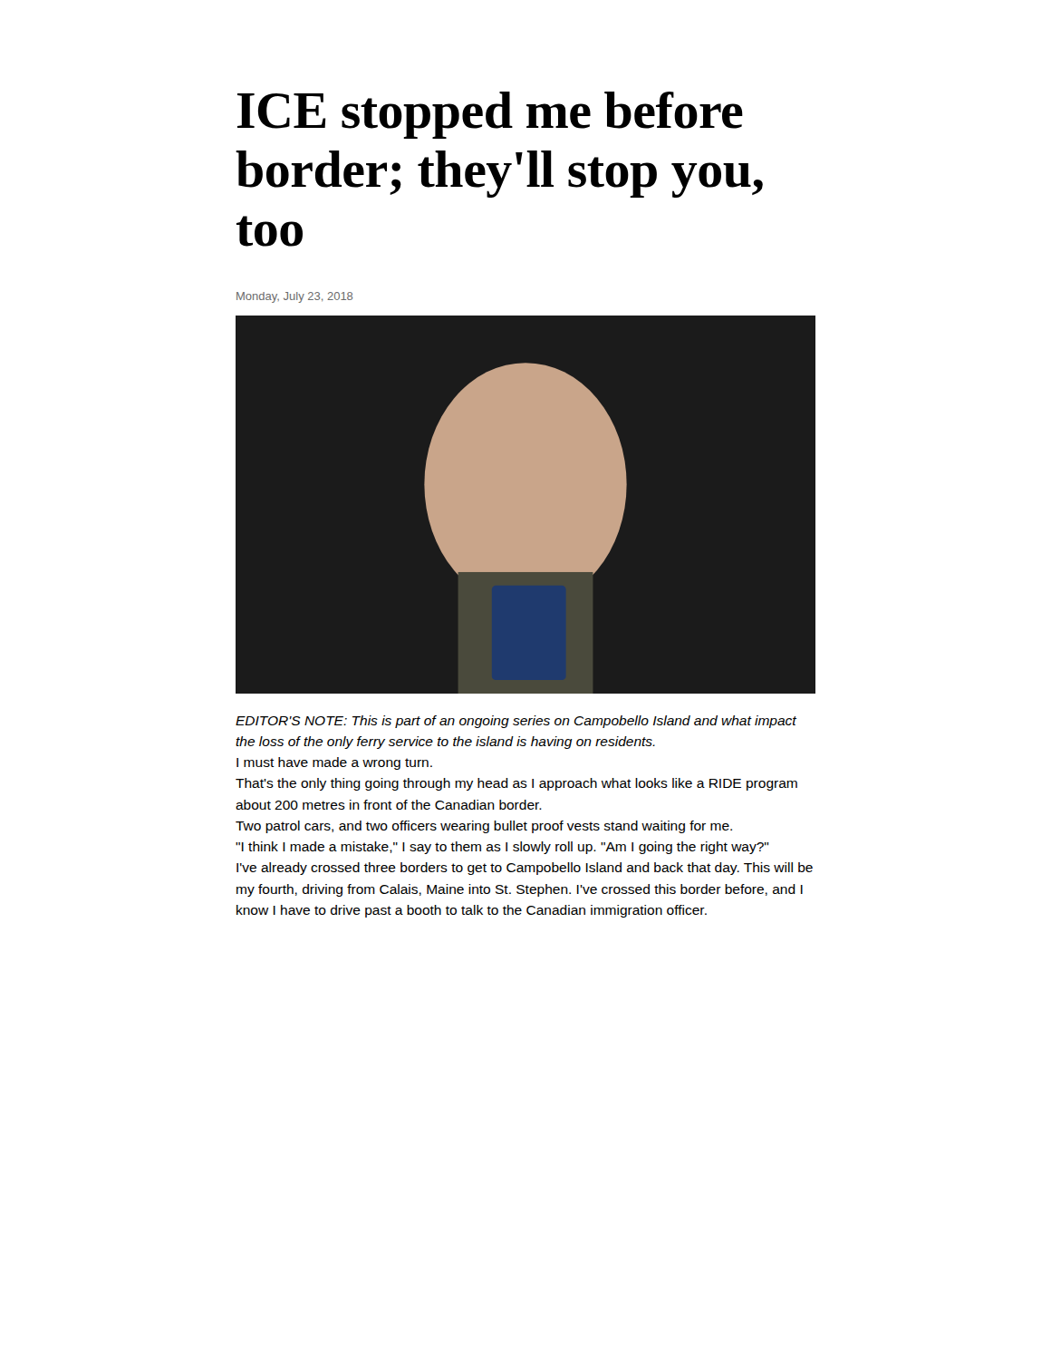ICE stopped me before border; they'll stop you, too
Monday, July 23, 2018
EDITOR'S NOTE: This is part of an ongoing series on Campobello Island and what impact the loss of the only ferry service to the island is having on residents.
I must have made a wrong turn.
That's the only thing going through my head as I approach what looks like a RIDE program about 200 metres in front of the Canadian border.
Two patrol cars, and two officers wearing bullet proof vests stand waiting for me.
"I think I made a mistake," I say to them as I slowly roll up. "Am I going the right way?"
I've already crossed three borders to get to Campobello Island and back that day. This will be my fourth, driving from Calais, Maine into St. Stephen. I've crossed this border before, and I know I have to drive past a booth to talk to the Canadian immigration officer.